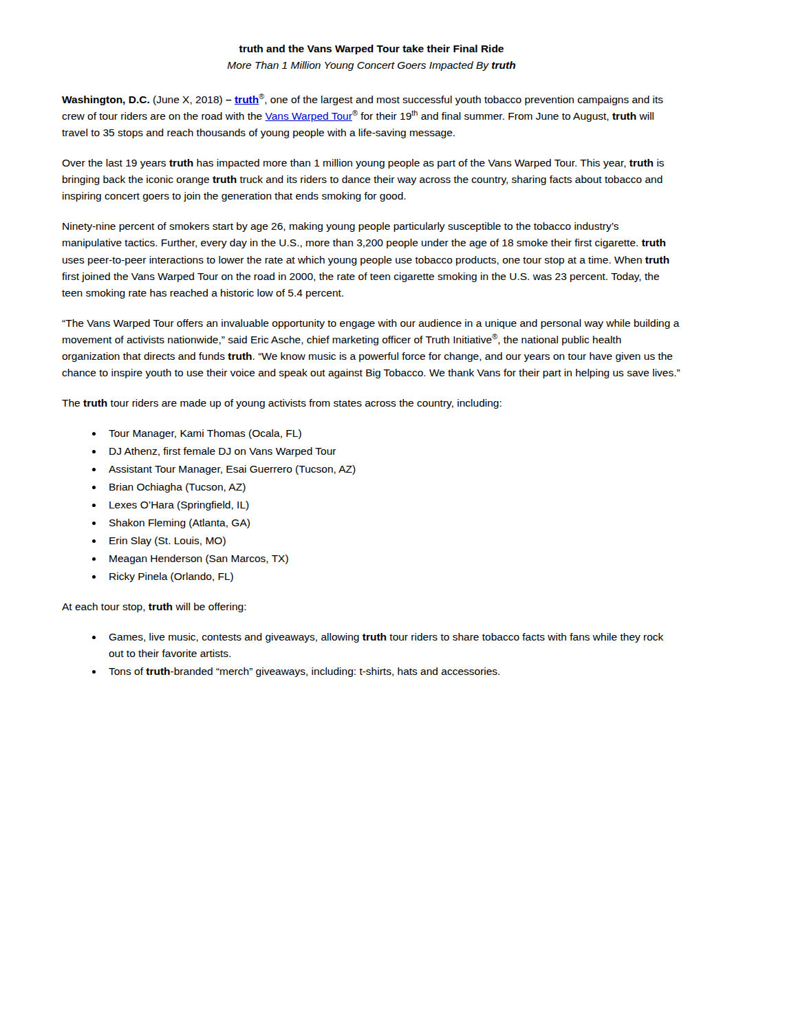truth and the Vans Warped Tour take their Final Ride
More Than 1 Million Young Concert Goers Impacted By truth
Washington, D.C. (June X, 2018) – truth®, one of the largest and most successful youth tobacco prevention campaigns and its crew of tour riders are on the road with the Vans Warped Tour® for their 19th and final summer. From June to August, truth will travel to 35 stops and reach thousands of young people with a life-saving message.
Over the last 19 years truth has impacted more than 1 million young people as part of the Vans Warped Tour. This year, truth is bringing back the iconic orange truth truck and its riders to dance their way across the country, sharing facts about tobacco and inspiring concert goers to join the generation that ends smoking for good.
Ninety-nine percent of smokers start by age 26, making young people particularly susceptible to the tobacco industry’s manipulative tactics. Further, every day in the U.S., more than 3,200 people under the age of 18 smoke their first cigarette. truth uses peer-to-peer interactions to lower the rate at which young people use tobacco products, one tour stop at a time. When truth first joined the Vans Warped Tour on the road in 2000, the rate of teen cigarette smoking in the U.S. was 23 percent. Today, the teen smoking rate has reached a historic low of 5.4 percent.
“The Vans Warped Tour offers an invaluable opportunity to engage with our audience in a unique and personal way while building a movement of activists nationwide,” said Eric Asche, chief marketing officer of Truth Initiative®, the national public health organization that directs and funds truth. “We know music is a powerful force for change, and our years on tour have given us the chance to inspire youth to use their voice and speak out against Big Tobacco. We thank Vans for their part in helping us save lives.”
The truth tour riders are made up of young activists from states across the country, including:
Tour Manager, Kami Thomas (Ocala, FL)
DJ Athenz, first female DJ on Vans Warped Tour
Assistant Tour Manager, Esai Guerrero (Tucson, AZ)
Brian Ochiagha (Tucson, AZ)
Lexes O’Hara (Springfield, IL)
Shakon Fleming (Atlanta, GA)
Erin Slay (St. Louis, MO)
Meagan Henderson (San Marcos, TX)
Ricky Pinela (Orlando, FL)
At each tour stop, truth will be offering:
Games, live music, contests and giveaways, allowing truth tour riders to share tobacco facts with fans while they rock out to their favorite artists.
Tons of truth-branded “merch” giveaways, including: t-shirts, hats and accessories.